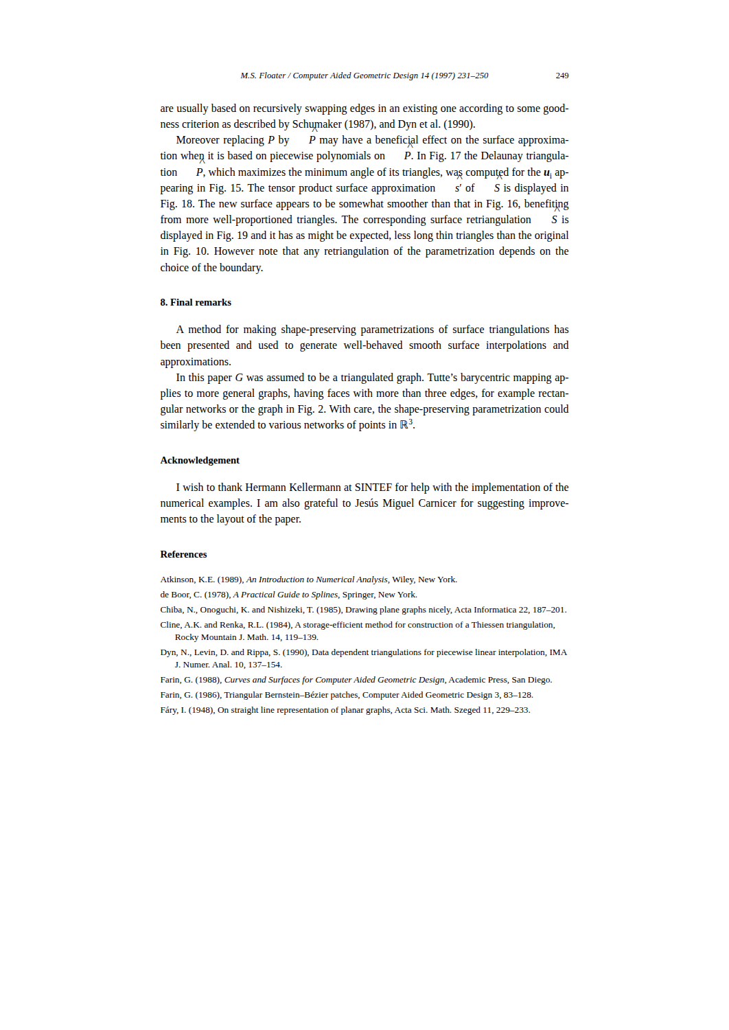M.S. Floater / Computer Aided Geometric Design 14 (1997) 231–250 249
are usually based on recursively swapping edges in an existing one according to some goodness criterion as described by Schumaker (1987), and Dyn et al. (1990).
Moreover replacing P by ^P may have a beneficial effect on the surface approximation when it is based on piecewise polynomials on ^P. In Fig. 17 the Delaunay triangulation ^P, which maximizes the minimum angle of its triangles, was computed for the ui appearing in Fig. 15. The tensor product surface approximation ^s′ of ^S is displayed in Fig. 18. The new surface appears to be somewhat smoother than that in Fig. 16, benefiting from more well-proportioned triangles. The corresponding surface retriangulation ^S is displayed in Fig. 19 and it has as might be expected, less long thin triangles than the original in Fig. 10. However note that any retriangulation of the parametrization depends on the choice of the boundary.
8. Final remarks
A method for making shape-preserving parametrizations of surface triangulations has been presented and used to generate well-behaved smooth surface interpolations and approximations.
In this paper G was assumed to be a triangulated graph. Tutte’s barycentric mapping applies to more general graphs, having faces with more than three edges, for example rectangular networks or the graph in Fig. 2. With care, the shape-preserving parametrization could similarly be extended to various networks of points in ℝ3.
Acknowledgement
I wish to thank Hermann Kellermann at SINTEF for help with the implementation of the numerical examples. I am also grateful to Jesús Miguel Carnicer for suggesting improvements to the layout of the paper.
References
Atkinson, K.E. (1989), An Introduction to Numerical Analysis, Wiley, New York.
de Boor, C. (1978), A Practical Guide to Splines, Springer, New York.
Chiba, N., Onoguchi, K. and Nishizeki, T. (1985), Drawing plane graphs nicely, Acta Informatica 22, 187–201.
Cline, A.K. and Renka, R.L. (1984), A storage-efficient method for construction of a Thiessen triangulation, Rocky Mountain J. Math. 14, 119–139.
Dyn, N., Levin, D. and Rippa, S. (1990), Data dependent triangulations for piecewise linear interpolation, IMA J. Numer. Anal. 10, 137–154.
Farin, G. (1988), Curves and Surfaces for Computer Aided Geometric Design, Academic Press, San Diego.
Farin, G. (1986), Triangular Bernstein–Bézier patches, Computer Aided Geometric Design 3, 83–128.
Fáry, I. (1948), On straight line representation of planar graphs, Acta Sci. Math. Szeged 11, 229–233.